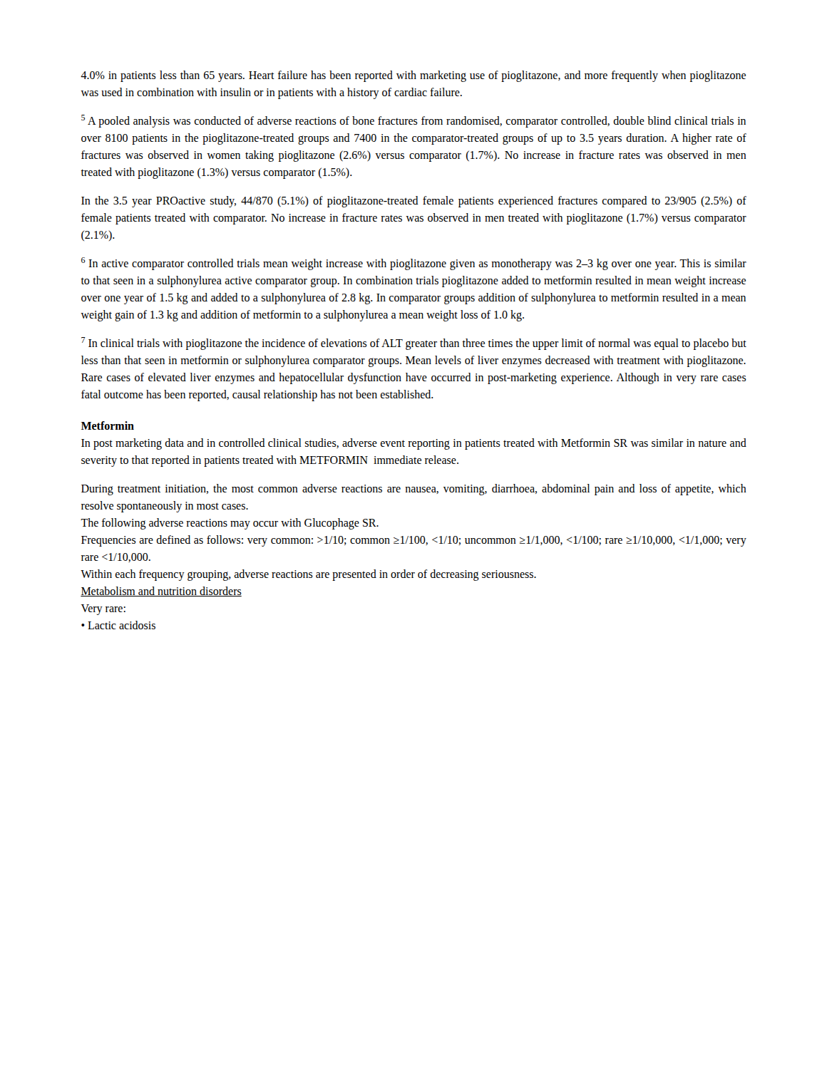4.0% in patients less than 65 years. Heart failure has been reported with marketing use of pioglitazone, and more frequently when pioglitazone was used in combination with insulin or in patients with a history of cardiac failure.
5 A pooled analysis was conducted of adverse reactions of bone fractures from randomised, comparator controlled, double blind clinical trials in over 8100 patients in the pioglitazone-treated groups and 7400 in the comparator-treated groups of up to 3.5 years duration. A higher rate of fractures was observed in women taking pioglitazone (2.6%) versus comparator (1.7%). No increase in fracture rates was observed in men treated with pioglitazone (1.3%) versus comparator (1.5%).
In the 3.5 year PROactive study, 44/870 (5.1%) of pioglitazone-treated female patients experienced fractures compared to 23/905 (2.5%) of female patients treated with comparator. No increase in fracture rates was observed in men treated with pioglitazone (1.7%) versus comparator (2.1%).
6 In active comparator controlled trials mean weight increase with pioglitazone given as monotherapy was 2–3 kg over one year. This is similar to that seen in a sulphonylurea active comparator group. In combination trials pioglitazone added to metformin resulted in mean weight increase over one year of 1.5 kg and added to a sulphonylurea of 2.8 kg. In comparator groups addition of sulphonylurea to metformin resulted in a mean weight gain of 1.3 kg and addition of metformin to a sulphonylurea a mean weight loss of 1.0 kg.
7 In clinical trials with pioglitazone the incidence of elevations of ALT greater than three times the upper limit of normal was equal to placebo but less than that seen in metformin or sulphonylurea comparator groups. Mean levels of liver enzymes decreased with treatment with pioglitazone. Rare cases of elevated liver enzymes and hepatocellular dysfunction have occurred in post-marketing experience. Although in very rare cases fatal outcome has been reported, causal relationship has not been established.
Metformin
In post marketing data and in controlled clinical studies, adverse event reporting in patients treated with Metformin SR was similar in nature and severity to that reported in patients treated with METFORMIN immediate release.
During treatment initiation, the most common adverse reactions are nausea, vomiting, diarrhoea, abdominal pain and loss of appetite, which resolve spontaneously in most cases.
The following adverse reactions may occur with Glucophage SR.
Frequencies are defined as follows: very common: >1/10; common ≥1/100, <1/10; uncommon ≥1/1,000, <1/100; rare ≥1/10,000, <1/1,000; very rare <1/10,000.
Within each frequency grouping, adverse reactions are presented in order of decreasing seriousness.
Metabolism and nutrition disorders
Very rare:
Lactic acidosis